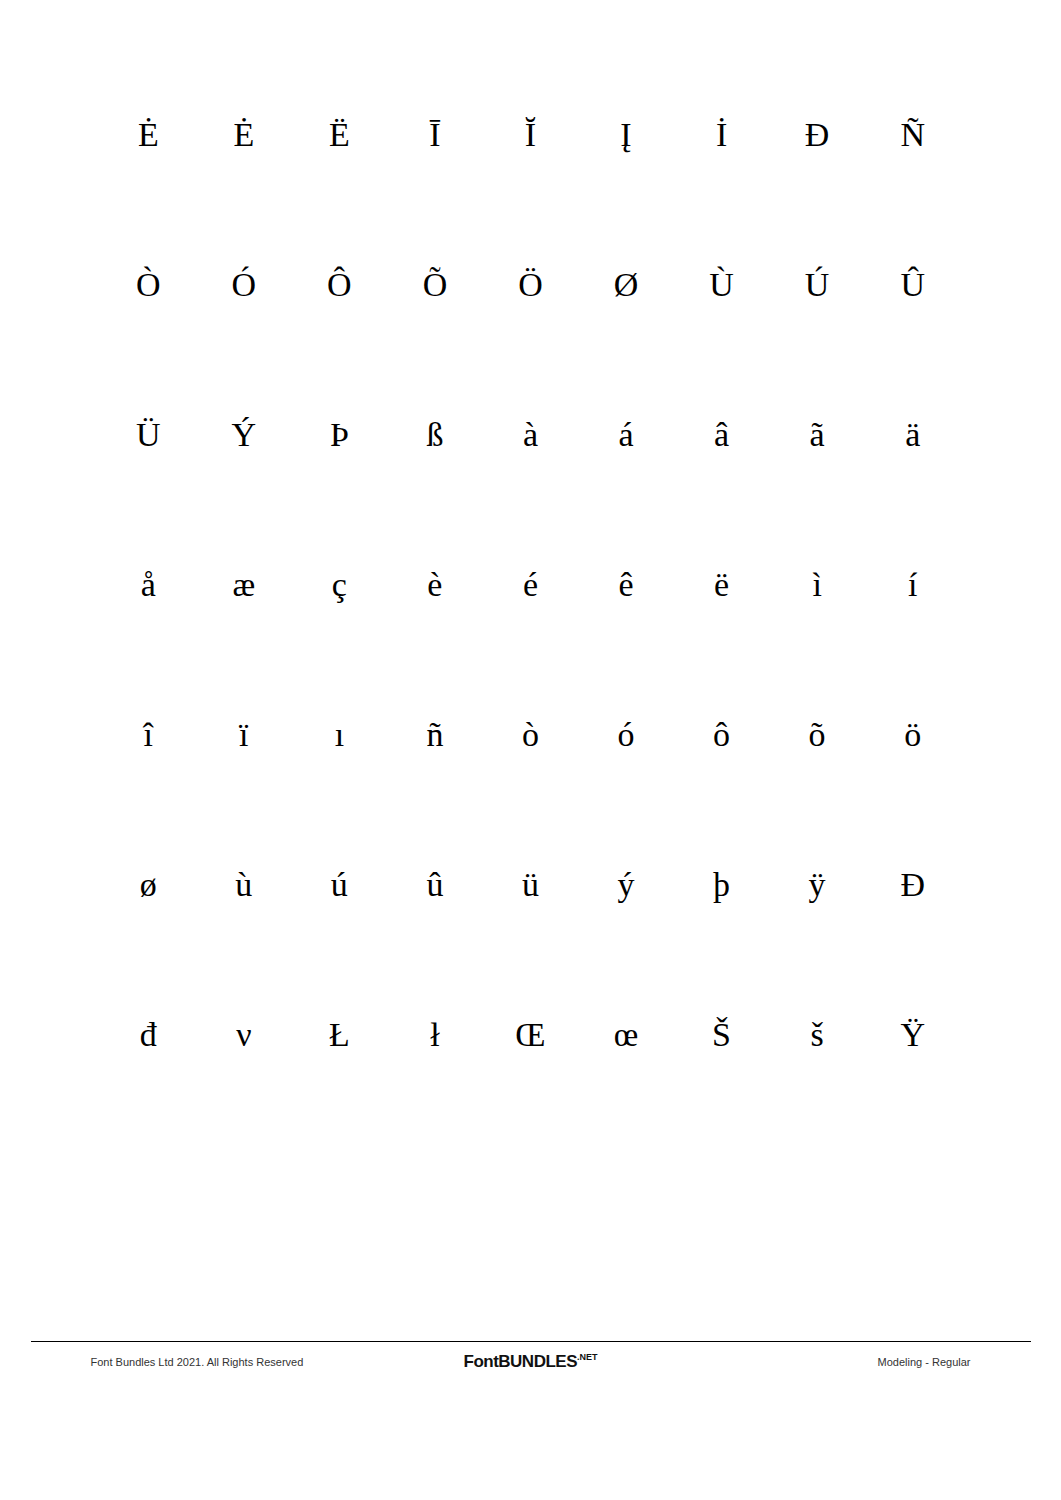| Ė | Ė | Ë | Ī | Ĭ | Į | İ | Ð | Ñ |
| Ò | Ó | Ô | Õ | Ö | Ø | Ù | Ú | Û |
| Ü | Ý | Þ | ß | à | á | â | ã | ä |
| å | æ | ç | è | é | ê | ë | ì | í |
| î | ï | ı | ñ | ò | ó | ô | õ | ö |
| ø | ù | ú | û | ü | ý | þ | ÿ | Đ |
| đ | ν | Ł | ł | Œ | œ | Š | š | Ÿ |
Font Bundles Ltd 2021. All Rights Reserved
FontBUNDLES.NET
Modeling - Regular